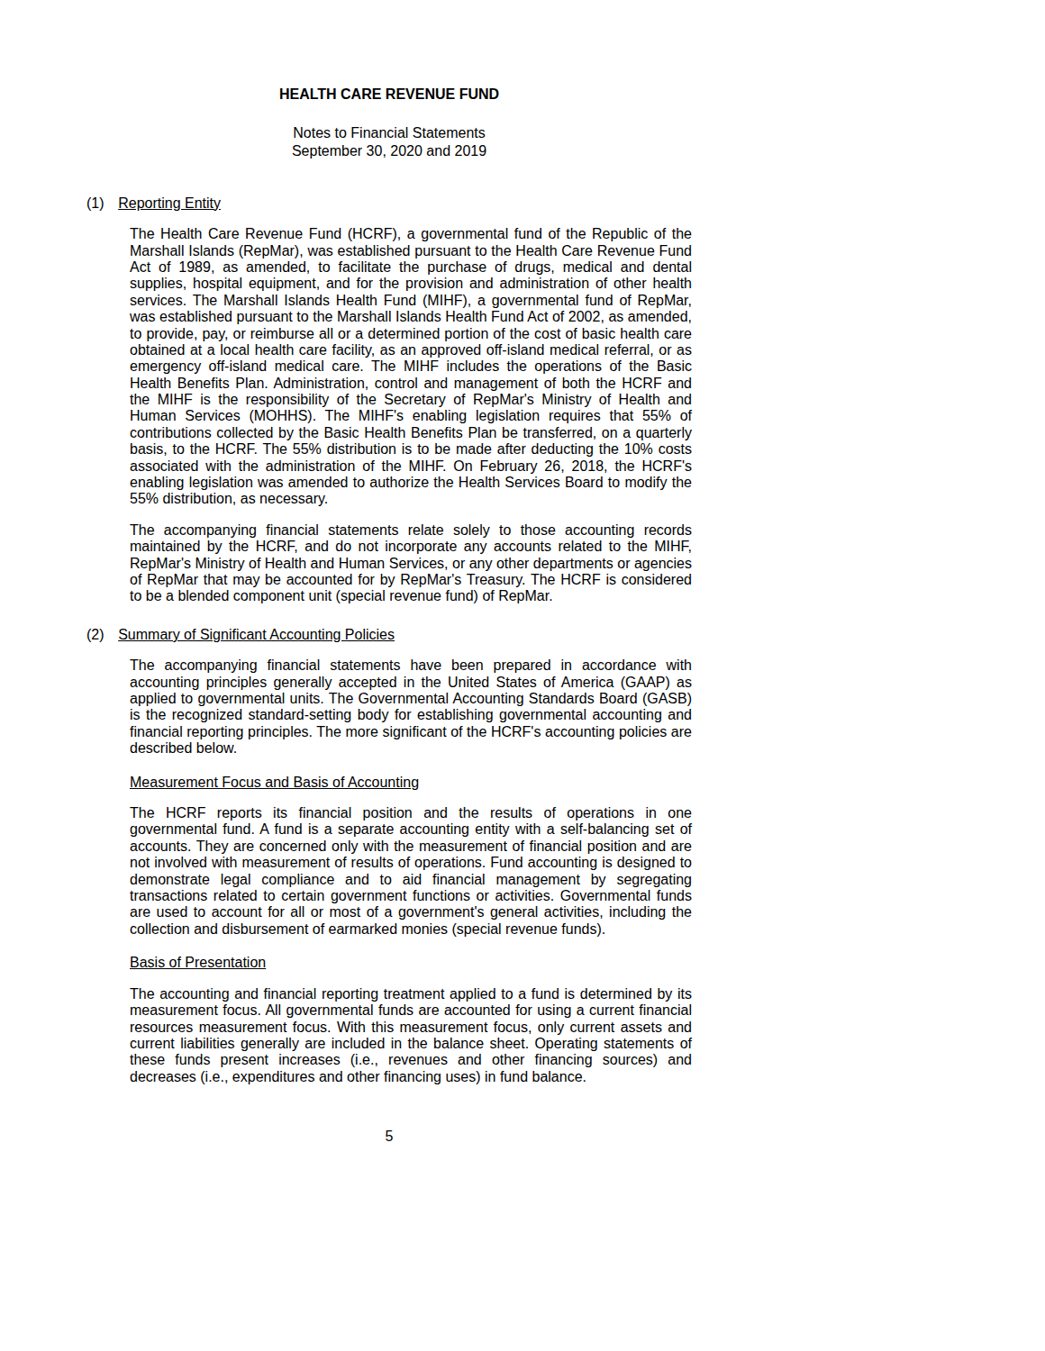HEALTH CARE REVENUE FUND
Notes to Financial Statements
September 30, 2020 and 2019
(1) Reporting Entity
The Health Care Revenue Fund (HCRF), a governmental fund of the Republic of the Marshall Islands (RepMar), was established pursuant to the Health Care Revenue Fund Act of 1989, as amended, to facilitate the purchase of drugs, medical and dental supplies, hospital equipment, and for the provision and administration of other health services. The Marshall Islands Health Fund (MIHF), a governmental fund of RepMar, was established pursuant to the Marshall Islands Health Fund Act of 2002, as amended, to provide, pay, or reimburse all or a determined portion of the cost of basic health care obtained at a local health care facility, as an approved off-island medical referral, or as emergency off-island medical care. The MIHF includes the operations of the Basic Health Benefits Plan. Administration, control and management of both the HCRF and the MIHF is the responsibility of the Secretary of RepMar's Ministry of Health and Human Services (MOHHS). The MIHF's enabling legislation requires that 55% of contributions collected by the Basic Health Benefits Plan be transferred, on a quarterly basis, to the HCRF. The 55% distribution is to be made after deducting the 10% costs associated with the administration of the MIHF. On February 26, 2018, the HCRF's enabling legislation was amended to authorize the Health Services Board to modify the 55% distribution, as necessary.
The accompanying financial statements relate solely to those accounting records maintained by the HCRF, and do not incorporate any accounts related to the MIHF, RepMar's Ministry of Health and Human Services, or any other departments or agencies of RepMar that may be accounted for by RepMar's Treasury. The HCRF is considered to be a blended component unit (special revenue fund) of RepMar.
(2) Summary of Significant Accounting Policies
The accompanying financial statements have been prepared in accordance with accounting principles generally accepted in the United States of America (GAAP) as applied to governmental units. The Governmental Accounting Standards Board (GASB) is the recognized standard-setting body for establishing governmental accounting and financial reporting principles. The more significant of the HCRF's accounting policies are described below.
Measurement Focus and Basis of Accounting
The HCRF reports its financial position and the results of operations in one governmental fund. A fund is a separate accounting entity with a self-balancing set of accounts. They are concerned only with the measurement of financial position and are not involved with measurement of results of operations. Fund accounting is designed to demonstrate legal compliance and to aid financial management by segregating transactions related to certain government functions or activities. Governmental funds are used to account for all or most of a government's general activities, including the collection and disbursement of earmarked monies (special revenue funds).
Basis of Presentation
The accounting and financial reporting treatment applied to a fund is determined by its measurement focus. All governmental funds are accounted for using a current financial resources measurement focus. With this measurement focus, only current assets and current liabilities generally are included in the balance sheet. Operating statements of these funds present increases (i.e., revenues and other financing sources) and decreases (i.e., expenditures and other financing uses) in fund balance.
5